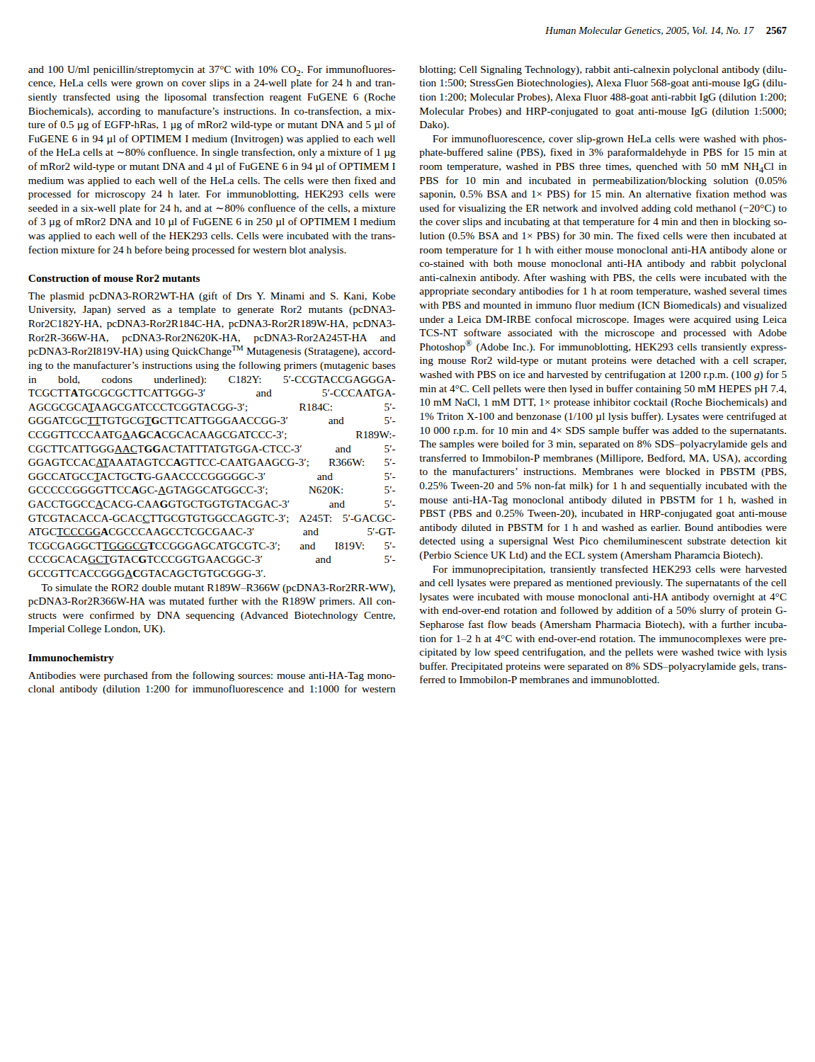Human Molecular Genetics, 2005, Vol. 14, No. 172567
and 100 U/ml penicillin/streptomycin at 37°C with 10% CO2. For immunofluorescence, HeLa cells were grown on cover slips in a 24-well plate for 24 h and transiently transfected using the liposomal transfection reagent FuGENE 6 (Roche Biochemicals), according to manufacture’s instructions. In co-transfection, a mixture of 0.5 µg of EGFP-hRas, 1 µg of mRor2 wild-type or mutant DNA and 5 µl of FuGENE 6 in 94 µl of OPTIMEM I medium (Invitrogen) was applied to each well of the HeLa cells at ∼80% confluence. In single transfection, only a mixture of 1 µg of mRor2 wild-type or mutant DNA and 4 µl of FuGENE 6 in 94 µl of OPTIMEM I medium was applied to each well of the HeLa cells. The cells were then fixed and processed for microscopy 24 h later. For immunoblotting, HEK293 cells were seeded in a six-well plate for 24 h, and at ∼80% confluence of the cells, a mixture of 3 µg of mRor2 DNA and 10 µl of FuGENE 6 in 250 µl of OPTIMEM I medium was applied to each well of the HEK293 cells. Cells were incubated with the transfection mixture for 24 h before being processed for western blot analysis.
Construction of mouse Ror2 mutants
The plasmid pcDNA3-ROR2WT-HA (gift of Drs Y. Minami and S. Kani, Kobe University, Japan) served as a template to generate Ror2 mutants (pcDNA3-Ror2C182Y-HA, pcDNA3-Ror2R184C-HA, pcDNA3-Ror2R189W-HA, pcDNA3-Ror2R-366W-HA, pcDNA3-Ror2N620K-HA, pcDNA3-Ror2A245T-HA and pcDNA3-Ror2I819V-HA) using QuickChangeTM Mutagenesis (Stratagene), according to the manufacturer’s instructions using the following primers (mutagenic bases in bold, codons underlined): C182Y: 5′-CCGTACCGAGGGA-TCGCTTATGCGCGCTTCATTGGG-3′ and 5′-CCCAATGA-AGCGCGCATAAGCGATCCCTCGGTACGG-3′; R184C: 5′-GGGATCGCTTTGTGCGTGCTTCATTGGGAACCGG-3′ and 5′-CCGGTTCCCAATGAAGCACGCACAAGCGATCCC-3′; R189W:-CGCTTCATTGGGAACTGGACTATTTATGTGGA-CTCC-3′ and 5′-GGAGTCCACATAAATAGTCCAGTTCC-CAATGAAGCG-3′; R366W: 5′-GGCCATGCCTACTGCTG-GAACCCCGGGGGC-3′ and 5′-GCCCCCGGGGTTCCAGC-AGTAGGCATGGCC-3′; N620K: 5′-GACCTGGCCACACG-CAAGGTGCTGGTGTACGAC-3′ and 5′-GTCGTACACCA-GCACCTTGCGTGTGGCCAGGTC-3′; A245T: 5′-GACGC-ATGCTCCCGG ACGCCCAAGCCTCGCGAAC-3′ and 5′-GT-TCGCGAGGCTTGGGCG TCCGGGAGCATGCGTC-3′; and I819V: 5′-CCCGCACAGCTGTACGTCCCGGTGAACGGC-3′ and 5′-GCCGTTCACCGGGACGTACAGCTGTGCGGG-3′.
To simulate the ROR2 double mutant R189W–R366W (pcDNA3-Ror2RR-WW), pcDNA3-Ror2R366W-HA was mutated further with the R189W primers. All constructs were confirmed by DNA sequencing (Advanced Biotechnology Centre, Imperial College London, UK).
Immunochemistry
Antibodies were purchased from the following sources: mouse anti-HA-Tag monoclonal antibody (dilution 1:200 for immunofluorescence and 1:1000 for western blotting; Cell Signaling Technology), rabbit anti-calnexin polyclonal antibody (dilution 1:500; StressGen Biotechnologies), Alexa Fluor 568-goat anti-mouse IgG (dilution 1:200; Molecular Probes), Alexa Fluor 488-goat anti-rabbit IgG (dilution 1:200; Molecular Probes) and HRP-conjugated to goat anti-mouse IgG (dilution 1:5000; Dako).
For immunofluorescence, cover slip-grown HeLa cells were washed with phosphate-buffered saline (PBS), fixed in 3% paraformaldehyde in PBS for 15 min at room temperature, washed in PBS three times, quenched with 50 mM NH4Cl in PBS for 10 min and incubated in permeabilization/blocking solution (0.05% saponin, 0.5% BSA and 1× PBS) for 15 min. An alternative fixation method was used for visualizing the ER network and involved adding cold methanol (−20°C) to the cover slips and incubating at that temperature for 4 min and then in blocking solution (0.5% BSA and 1× PBS) for 30 min. The fixed cells were then incubated at room temperature for 1 h with either mouse monoclonal anti-HA antibody alone or co-stained with both mouse monoclonal anti-HA antibody and rabbit polyclonal anti-calnexin antibody. After washing with PBS, the cells were incubated with the appropriate secondary antibodies for 1 h at room temperature, washed several times with PBS and mounted in immuno fluor medium (ICN Biomedicals) and visualized under a Leica DM-IRBE confocal microscope. Images were acquired using Leica TCS-NT software associated with the microscope and processed with Adobe Photoshop® (Adobe Inc.). For immunoblotting, HEK293 cells transiently expressing mouse Ror2 wild-type or mutant proteins were detached with a cell scraper, washed with PBS on ice and harvested by centrifugation at 1200 r.p.m. (100 g) for 5 min at 4°C. Cell pellets were then lysed in buffer containing 50 mM HEPES pH 7.4, 10 mM NaCl, 1 mM DTT, 1× protease inhibitor cocktail (Roche Biochemicals) and 1% Triton X-100 and benzonase (1/100 µl lysis buffer). Lysates were centrifuged at 10 000 r.p.m. for 10 min and 4× SDS sample buffer was added to the supernatants. The samples were boiled for 3 min, separated on 8% SDS–polyacrylamide gels and transferred to Immobilon-P membranes (Millipore, Bedford, MA, USA), according to the manufacturers’ instructions. Membranes were blocked in PBSTM (PBS, 0.25% Tween-20 and 5% non-fat milk) for 1 h and sequentially incubated with the mouse anti-HA-Tag monoclonal antibody diluted in PBSTM for 1 h, washed in PBST (PBS and 0.25% Tween-20), incubated in HRP-conjugated goat anti-mouse antibody diluted in PBSTM for 1 h and washed as earlier. Bound antibodies were detected using a supersignal West Pico chemiluminescent substrate detection kit (Perbio Science UK Ltd) and the ECL system (Amersham Pharamcia Biotech).
For immunoprecipitation, transiently transfected HEK293 cells were harvested and cell lysates were prepared as mentioned previously. The supernatants of the cell lysates were incubated with mouse monoclonal anti-HA antibody overnight at 4°C with end-over-end rotation and followed by addition of a 50% slurry of protein G-Sepharose fast flow beads (Amersham Pharmacia Biotech), with a further incubation for 1–2 h at 4°C with end-over-end rotation. The immunocomplexes were precipitated by low speed centrifugation, and the pellets were washed twice with lysis buffer. Precipitated proteins were separated on 8% SDS–polyacrylamide gels, transferred to Immobilon-P membranes and immunoblotted.